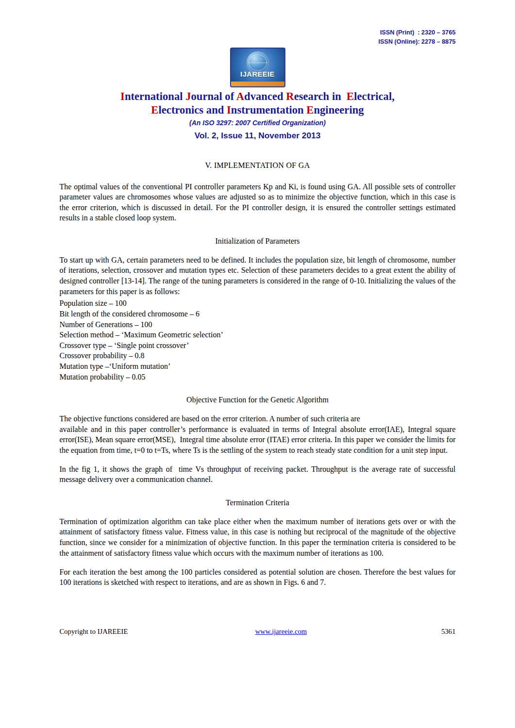ISSN (Print) : 2320 – 3765
ISSN (Online): 2278 – 8875
IJAREEIE
International Journal of Advanced Research in Electrical,
Electronics and Instrumentation Engineering
(An ISO 3297: 2007 Certified Organization)
Vol. 2, Issue 11, November 2013
V. IMPLEMENTATION OF GA
The optimal values of the conventional PI controller parameters Kp and Ki, is found using GA. All possible sets of controller parameter values are chromosomes whose values are adjusted so as to minimize the objective function, which in this case is the error criterion, which is discussed in detail. For the PI controller design, it is ensured the controller settings estimated results in a stable closed loop system.
Initialization of Parameters
To start up with GA, certain parameters need to be defined. It includes the population size, bit length of chromosome, number of iterations, selection, crossover and mutation types etc. Selection of these parameters decides to a great extent the ability of designed controller [13-14]. The range of the tuning parameters is considered in the range of 0-10. Initializing the values of the parameters for this paper is as follows:
Population size – 100
Bit length of the considered chromosome – 6
Number of Generations – 100
Selection method – ‘Maximum Geometric selection’
Crossover type – ‘Single point crossover’
Crossover probability – 0.8
Mutation type –‘Uniform mutation’
Mutation probability – 0.05
Objective Function for the Genetic Algorithm
The objective functions considered are based on the error criterion. A number of such criteria are
available and in this paper controller’s performance is evaluated in terms of Integral absolute error(IAE), Integral square error(ISE), Mean square error(MSE), Integral time absolute error (ITAE) error criteria. In this paper we consider the limits for the equation from time, t=0 to t=Ts, where Ts is the settling of the system to reach steady state condition for a unit step input.
In the fig 1, it shows the graph of time Vs throughput of receiving packet. Throughput is the average rate of successful message delivery over a communication channel.
Termination Criteria
Termination of optimization algorithm can take place either when the maximum number of iterations gets over or with the attainment of satisfactory fitness value. Fitness value, in this case is nothing but reciprocal of the magnitude of the objective function, since we consider for a minimization of objective function. In this paper the termination criteria is considered to be the attainment of satisfactory fitness value which occurs with the maximum number of iterations as 100.
For each iteration the best among the 100 particles considered as potential solution are chosen. Therefore the best values for 100 iterations is sketched with respect to iterations, and are as shown in Figs. 6 and 7.
Copyright to IJAREEIE
www.ijareeie.com
5361